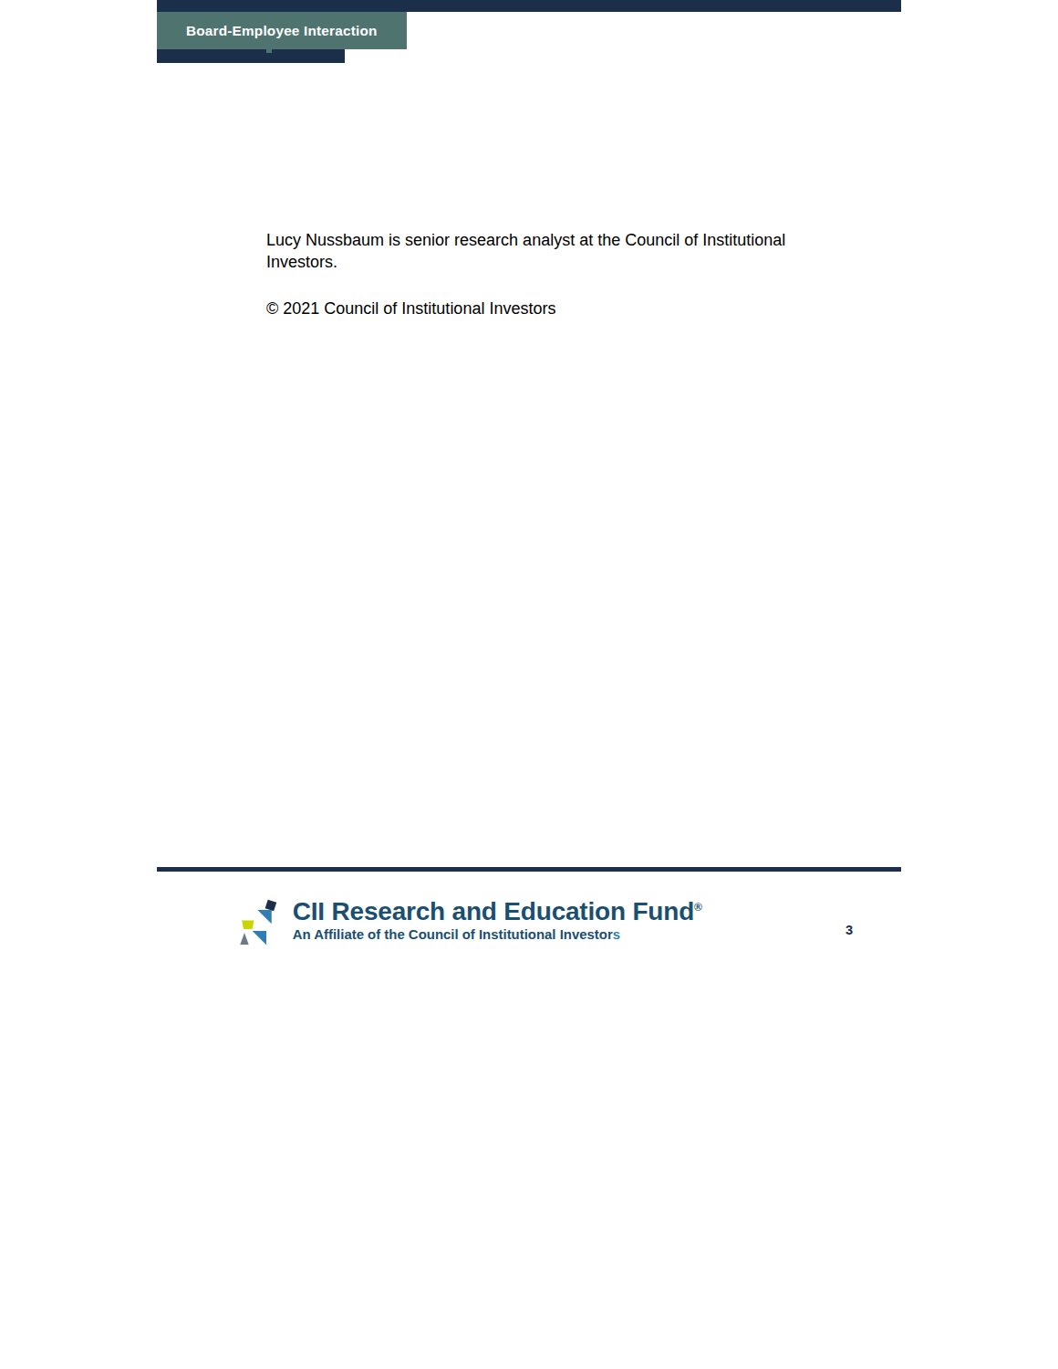Board-Employee Interaction
Lucy Nussbaum is senior research analyst at the Council of Institutional Investors.
© 2021 Council of Institutional Investors
CII Research and Education Fund®
An Affiliate of the Council of Institutional Investors
3